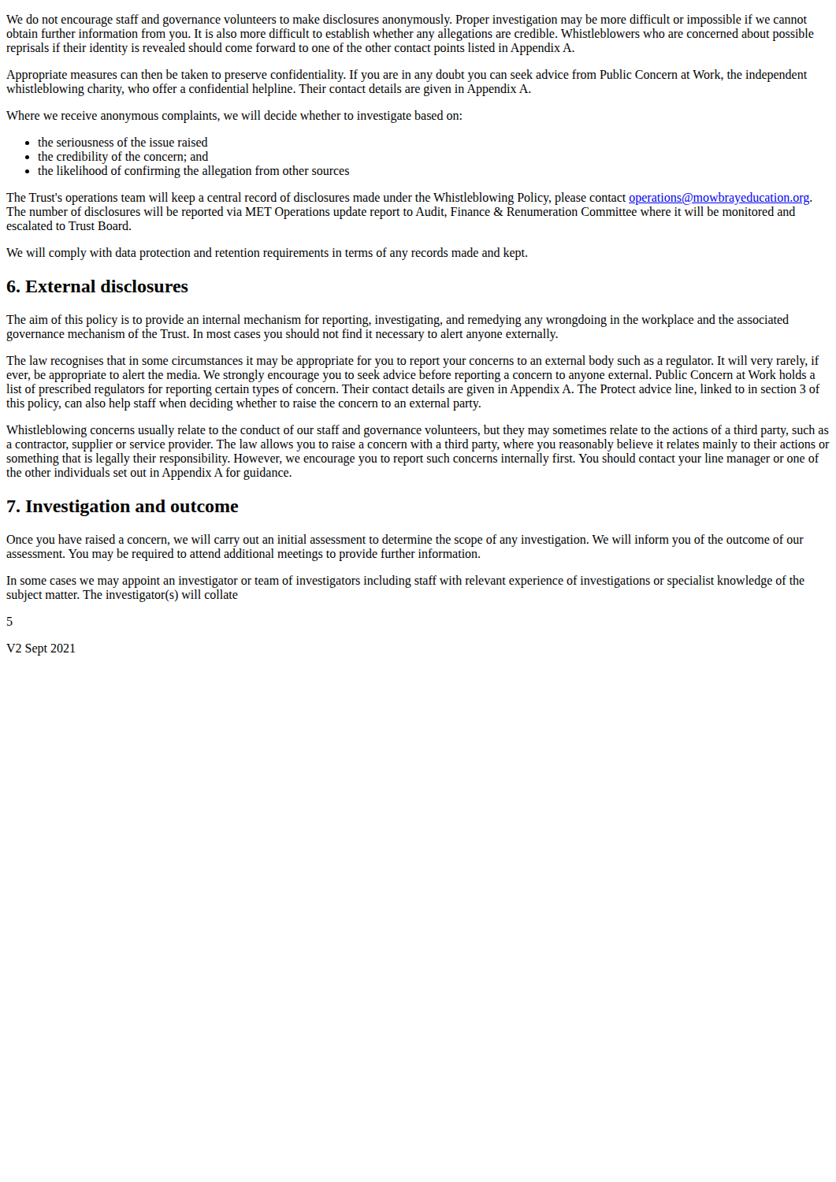We do not encourage staff and governance volunteers to make disclosures anonymously. Proper investigation may be more difficult or impossible if we cannot obtain further information from you. It is also more difficult to establish whether any allegations are credible. Whistleblowers who are concerned about possible reprisals if their identity is revealed should come forward to one of the other contact points listed in Appendix A.
Appropriate measures can then be taken to preserve confidentiality. If you are in any doubt you can seek advice from Public Concern at Work, the independent whistleblowing charity, who offer a confidential helpline. Their contact details are given in Appendix A.
Where we receive anonymous complaints, we will decide whether to investigate based on:
the seriousness of the issue raised
the credibility of the concern; and
the likelihood of confirming the allegation from other sources
The Trust's operations team will keep a central record of disclosures made under the Whistleblowing Policy, please contact operations@mowbrayeducation.org. The number of disclosures will be reported via MET Operations update report to Audit, Finance & Renumeration Committee where it will be monitored and escalated to Trust Board.
We will comply with data protection and retention requirements in terms of any records made and kept.
6. External disclosures
The aim of this policy is to provide an internal mechanism for reporting, investigating, and remedying any wrongdoing in the workplace and the associated governance mechanism of the Trust. In most cases you should not find it necessary to alert anyone externally.
The law recognises that in some circumstances it may be appropriate for you to report your concerns to an external body such as a regulator. It will very rarely, if ever, be appropriate to alert the media. We strongly encourage you to seek advice before reporting a concern to anyone external. Public Concern at Work holds a list of prescribed regulators for reporting certain types of concern. Their contact details are given in Appendix A. The Protect advice line, linked to in section 3 of this policy, can also help staff when deciding whether to raise the concern to an external party.
Whistleblowing concerns usually relate to the conduct of our staff and governance volunteers, but they may sometimes relate to the actions of a third party, such as a contractor, supplier or service provider. The law allows you to raise a concern with a third party, where you reasonably believe it relates mainly to their actions or something that is legally their responsibility. However, we encourage you to report such concerns internally first. You should contact your line manager or one of the other individuals set out in Appendix A for guidance.
7. Investigation and outcome
Once you have raised a concern, we will carry out an initial assessment to determine the scope of any investigation. We will inform you of the outcome of our assessment. You may be required to attend additional meetings to provide further information.
In some cases we may appoint an investigator or team of investigators including staff with relevant experience of investigations or specialist knowledge of the subject matter. The investigator(s) will collate
5
V2 Sept 2021